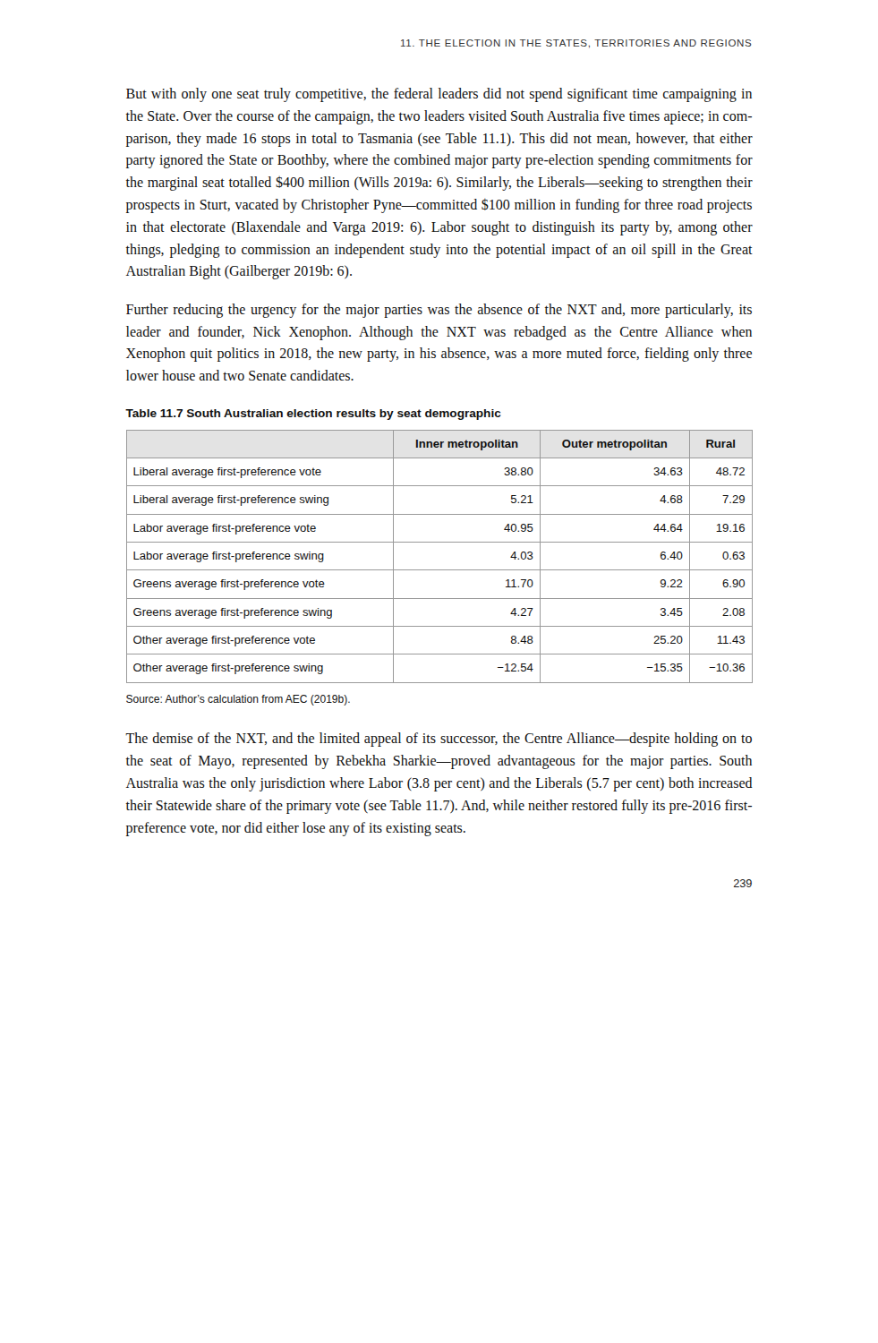11. The election in the states, territories and regions
But with only one seat truly competitive, the federal leaders did not spend significant time campaigning in the State. Over the course of the campaign, the two leaders visited South Australia five times apiece; in comparison, they made 16 stops in total to Tasmania (see Table 11.1). This did not mean, however, that either party ignored the State or Boothby, where the combined major party pre-election spending commitments for the marginal seat totalled $400 million (Wills 2019a: 6). Similarly, the Liberals—seeking to strengthen their prospects in Sturt, vacated by Christopher Pyne—committed $100 million in funding for three road projects in that electorate (Blaxendale and Varga 2019: 6). Labor sought to distinguish its party by, among other things, pledging to commission an independent study into the potential impact of an oil spill in the Great Australian Bight (Gailberger 2019b: 6).
Further reducing the urgency for the major parties was the absence of the NXT and, more particularly, its leader and founder, Nick Xenophon. Although the NXT was rebadged as the Centre Alliance when Xenophon quit politics in 2018, the new party, in his absence, was a more muted force, fielding only three lower house and two Senate candidates.
Table 11.7 South Australian election results by seat demographic
| | Inner metropolitan | Outer metropolitan | Rural |
| --- | --- | --- | --- |
| Liberal average first-preference vote | 38.80 | 34.63 | 48.72 |
| Liberal average first-preference swing | 5.21 | 4.68 | 7.29 |
| Labor average first-preference vote | 40.95 | 44.64 | 19.16 |
| Labor average first-preference swing | 4.03 | 6.40 | 0.63 |
| Greens average first-preference vote | 11.70 | 9.22 | 6.90 |
| Greens average first-preference swing | 4.27 | 3.45 | 2.08 |
| Other average first-preference vote | 8.48 | 25.20 | 11.43 |
| Other average first-preference swing | −12.54 | −15.35 | −10.36 |
Source: Author’s calculation from AEC (2019b).
The demise of the NXT, and the limited appeal of its successor, the Centre Alliance—despite holding on to the seat of Mayo, represented by Rebekha Sharkie—proved advantageous for the major parties. South Australia was the only jurisdiction where Labor (3.8 per cent) and the Liberals (5.7 per cent) both increased their Statewide share of the primary vote (see Table 11.7). And, while neither restored fully its pre-2016 first-preference vote, nor did either lose any of its existing seats.
239